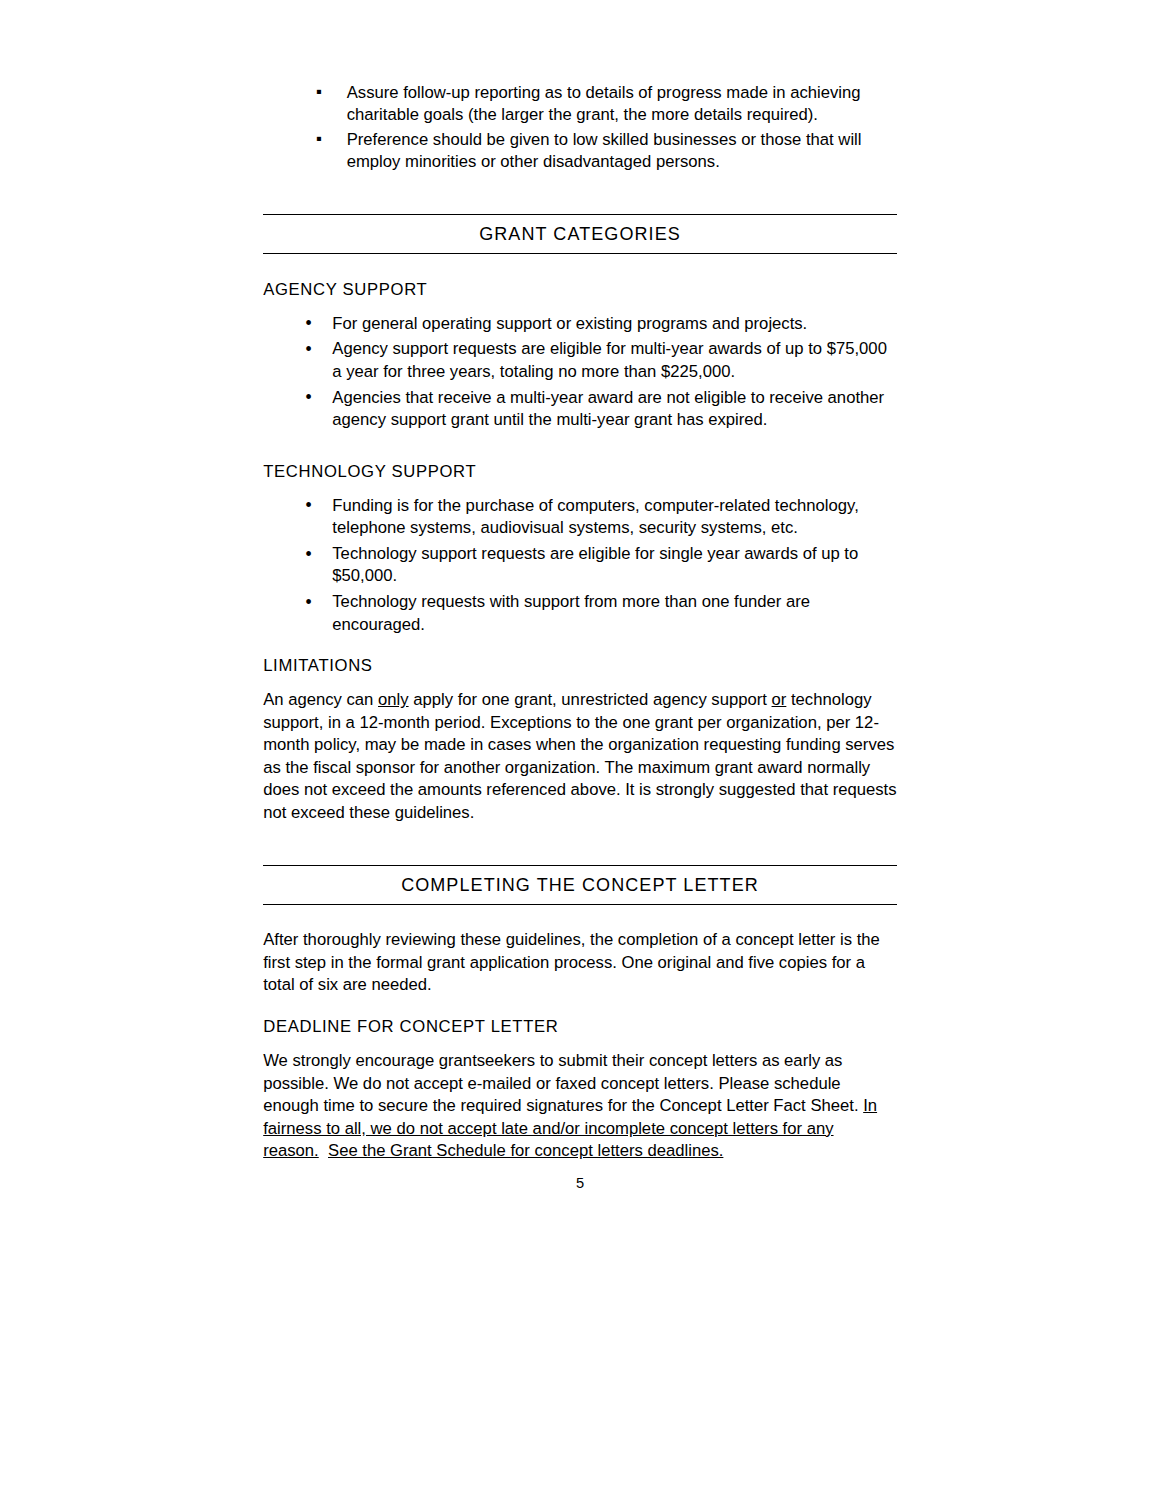Assure follow-up reporting as to details of progress made in achieving charitable goals (the larger the grant, the more details required).
Preference should be given to low skilled businesses or those that will employ minorities or other disadvantaged persons.
GRANT CATEGORIES
AGENCY SUPPORT
For general operating support or existing programs and projects.
Agency support requests are eligible for multi-year awards of up to $75,000 a year for three years, totaling no more than $225,000.
Agencies that receive a multi-year award are not eligible to receive another agency support grant until the multi-year grant has expired.
TECHNOLOGY SUPPORT
Funding is for the purchase of computers, computer-related technology, telephone systems, audiovisual systems, security systems, etc.
Technology support requests are eligible for single year awards of up to $50,000.
Technology requests with support from more than one funder are encouraged.
LIMITATIONS
An agency can only apply for one grant, unrestricted agency support or technology support, in a 12-month period. Exceptions to the one grant per organization, per 12-month policy, may be made in cases when the organization requesting funding serves as the fiscal sponsor for another organization. The maximum grant award normally does not exceed the amounts referenced above. It is strongly suggested that requests not exceed these guidelines.
COMPLETING THE CONCEPT LETTER
After thoroughly reviewing these guidelines, the completion of a concept letter is the first step in the formal grant application process. One original and five copies for a total of six are needed.
DEADLINE FOR CONCEPT LETTER
We strongly encourage grantseekers to submit their concept letters as early as possible. We do not accept e-mailed or faxed concept letters. Please schedule enough time to secure the required signatures for the Concept Letter Fact Sheet. In fairness to all, we do not accept late and/or incomplete concept letters for any reason. See the Grant Schedule for concept letters deadlines.
5